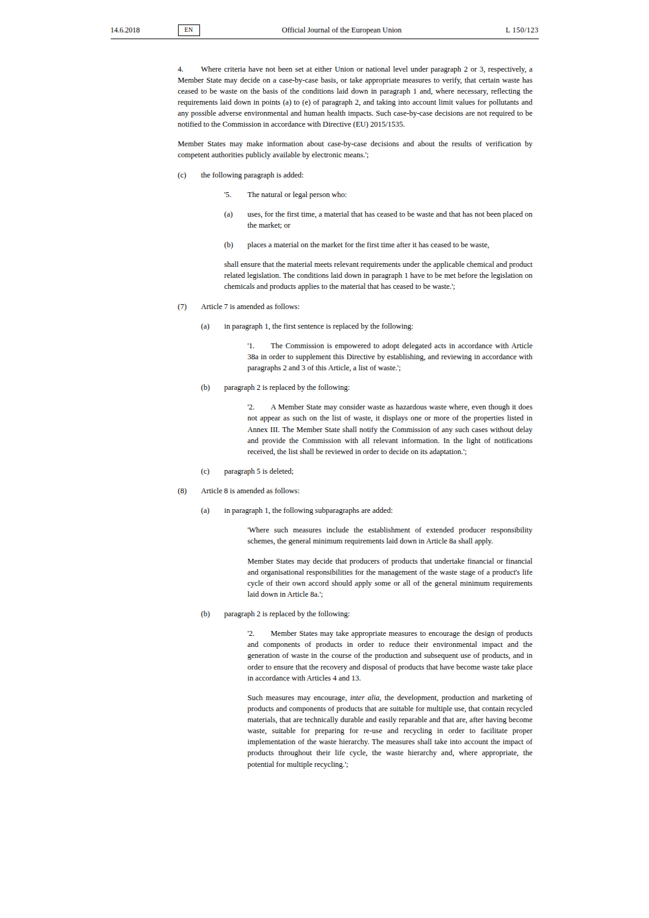14.6.2018
EN
Official Journal of the European Union
L 150/123
4. Where criteria have not been set at either Union or national level under paragraph 2 or 3, respectively, a Member State may decide on a case-by-case basis, or take appropriate measures to verify, that certain waste has ceased to be waste on the basis of the conditions laid down in paragraph 1 and, where necessary, reflecting the requirements laid down in points (a) to (e) of paragraph 2, and taking into account limit values for pollutants and any possible adverse environmental and human health impacts. Such case-by-case decisions are not required to be notified to the Commission in accordance with Directive (EU) 2015/1535.
Member States may make information about case-by-case decisions and about the results of verification by competent authorities publicly available by electronic means.';
(c)
the following paragraph is added:
'5. The natural or legal person who:
(a)
uses, for the first time, a material that has ceased to be waste and that has not been placed on the market; or
(b)
places a material on the market for the first time after it has ceased to be waste,
shall ensure that the material meets relevant requirements under the applicable chemical and product related legislation. The conditions laid down in paragraph 1 have to be met before the legislation on chemicals and products applies to the material that has ceased to be waste.';
(7)
Article 7 is amended as follows:
(a)
in paragraph 1, the first sentence is replaced by the following:
'1. The Commission is empowered to adopt delegated acts in accordance with Article 38a in order to supplement this Directive by establishing, and reviewing in accordance with paragraphs 2 and 3 of this Article, a list of waste.';
(b)
paragraph 2 is replaced by the following:
'2. A Member State may consider waste as hazardous waste where, even though it does not appear as such on the list of waste, it displays one or more of the properties listed in Annex III. The Member State shall notify the Commission of any such cases without delay and provide the Commission with all relevant information. In the light of notifications received, the list shall be reviewed in order to decide on its adaptation.';
(c)
paragraph 5 is deleted;
(8)
Article 8 is amended as follows:
(a)
in paragraph 1, the following subparagraphs are added:
'Where such measures include the establishment of extended producer responsibility schemes, the general minimum requirements laid down in Article 8a shall apply.
Member States may decide that producers of products that undertake financial or financial and organisational responsibilities for the management of the waste stage of a product's life cycle of their own accord should apply some or all of the general minimum requirements laid down in Article 8a.';
(b)
paragraph 2 is replaced by the following:
'2. Member States may take appropriate measures to encourage the design of products and components of products in order to reduce their environmental impact and the generation of waste in the course of the production and subsequent use of products, and in order to ensure that the recovery and disposal of products that have become waste take place in accordance with Articles 4 and 13.
Such measures may encourage, inter alia, the development, production and marketing of products and components of products that are suitable for multiple use, that contain recycled materials, that are technically durable and easily reparable and that are, after having become waste, suitable for preparing for re-use and recycling in order to facilitate proper implementation of the waste hierarchy. The measures shall take into account the impact of products throughout their life cycle, the waste hierarchy and, where appropriate, the potential for multiple recycling.';